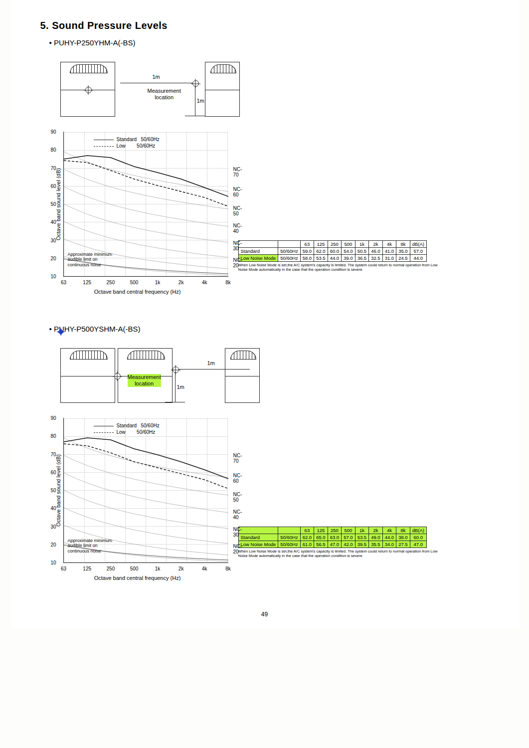5. Sound Pressure Levels
PUHY-P250YHM-A(-BS)
1m
Measurement
location
1m
Octave band sound level (dB)
90
80
70
60
50
40
30
20
10
63
125
250
500
1k
2k
4k
8k
NC-70
NC-60
NC-50
NC-40
NC-30
NC-20
Standard 50/60Hz
Low 50/60Hz
Approximate minimum
audible limit on
continuous noise
| | | 63 | 125 | 250 | 500 | 1k | 2k | 4k | 8k | dB(A) |
| --- | --- | --- | --- | --- | --- | --- | --- | --- | --- | --- |
| Standard | 50/60Hz | 59.0 | 62.0 | 60.0 | 54.0 | 50.5 | 46.0 | 41.0 | 35.0 | 57.0 |
| Low Noise Mode | 50/60Hz | 58.0 | 53.5 | 44.0 | 39.0 | 36.5 | 32.5 | 31.0 | 24.5 | 44.0 |
When Low Noise Mode is set,the A/C system's capacity is limited. The system could return to normal operation from Low Noise Mode automatically in the case that the operation condition is severe.
Octave band central frequency (Hz)
✦
PUHY-P500YSHM-A(-BS)
1m
Measurement
location
1m
Octave band sound level (dB)
90
80
70
60
50
40
30
20
10
63
125
250
500
1k
2k
4k
8k
NC-70
NC-60
NC-50
NC-40
NC-30
NC-20
Standard 50/60Hz
Low 50/60Hz
Approximate minimum
audible limit on
continuous noise
| | | 63 | 125 | 250 | 500 | 1k | 2k | 4k | 8k | dB(A) |
| --- | --- | --- | --- | --- | --- | --- | --- | --- | --- | --- |
| Standard | 50/60Hz | 62.0 | 65.0 | 63.0 | 57.0 | 53.5 | 49.0 | 44.0 | 38.0 | 60.0 |
| Low Noise Mode | 50/60Hz | 61.0 | 56.5 | 47.0 | 42.0 | 39.5 | 35.5 | 34.0 | 27.5 | 47.0 |
When Low Noise Mode is set,the A/C system's capacity is limited. The system could return to normal operation from Low Noise Mode automatically in the case that the operation condition is severe.
Octave band central frequency (Hz)
49